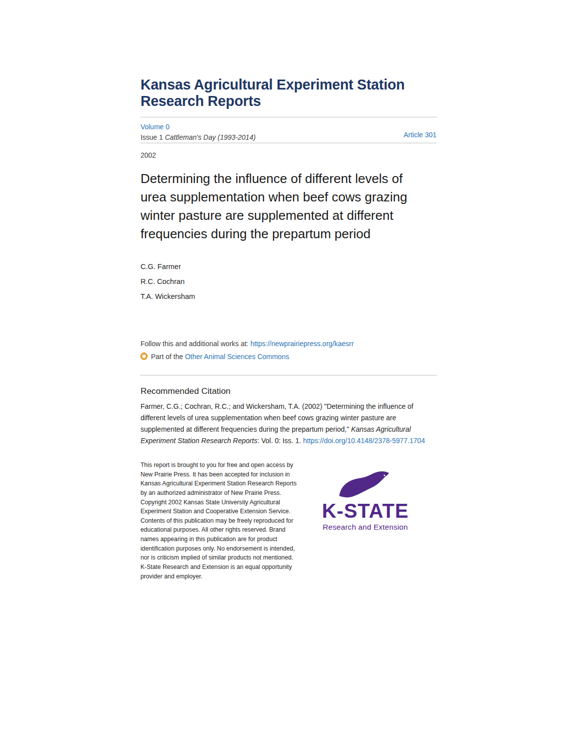Kansas Agricultural Experiment Station Research Reports
Volume 0
Issue 1 Cattleman's Day (1993-2014)
Article 301
2002
Determining the influence of different levels of urea supplementation when beef cows grazing winter pasture are supplemented at different frequencies during the prepartum period
C.G. Farmer
R.C. Cochran
T.A. Wickersham
Follow this and additional works at: https://newprairiepress.org/kaesrr
Part of the Other Animal Sciences Commons
Recommended Citation
Farmer, C.G.; Cochran, R.C.; and Wickersham, T.A. (2002) "Determining the influence of different levels of urea supplementation when beef cows grazing winter pasture are supplemented at different frequencies during the prepartum period," Kansas Agricultural Experiment Station Research Reports: Vol. 0: Iss. 1. https://doi.org/10.4148/2378-5977.1704
This report is brought to you for free and open access by New Prairie Press. It has been accepted for inclusion in Kansas Agricultural Experiment Station Research Reports by an authorized administrator of New Prairie Press. Copyright 2002 Kansas State University Agricultural Experiment Station and Cooperative Extension Service. Contents of this publication may be freely reproduced for educational purposes. All other rights reserved. Brand names appearing in this publication are for product identification purposes only. No endorsement is intended, nor is criticism implied of similar products not mentioned. K-State Research and Extension is an equal opportunity provider and employer.
K-STATE
Research and Extension